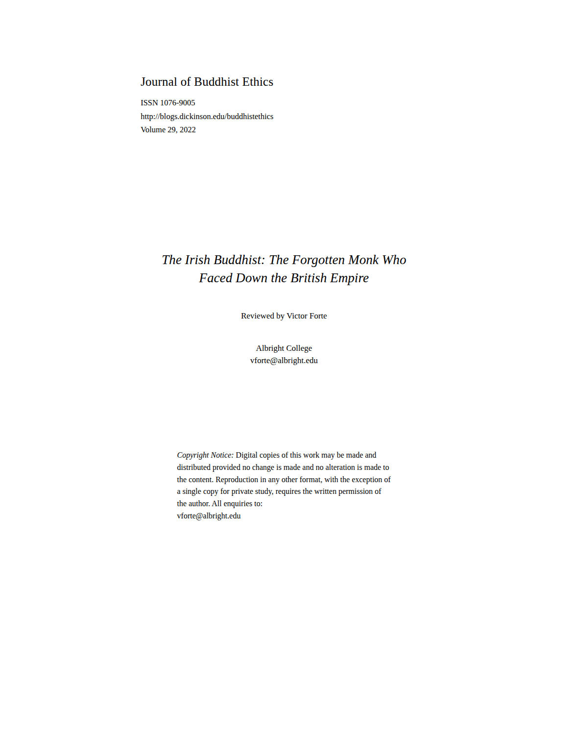Journal of Buddhist Ethics
ISSN 1076-9005
http://blogs.dickinson.edu/buddhistethics
Volume 29, 2022
The Irish Buddhist: The Forgotten Monk Who Faced Down the British Empire
Reviewed by Victor Forte
Albright College
vforte@albright.edu
Copyright Notice: Digital copies of this work may be made and distributed provided no change is made and no alteration is made to the content. Reproduction in any other format, with the exception of a single copy for private study, requires the written permission of the author. All enquiries to:
vforte@albright.edu